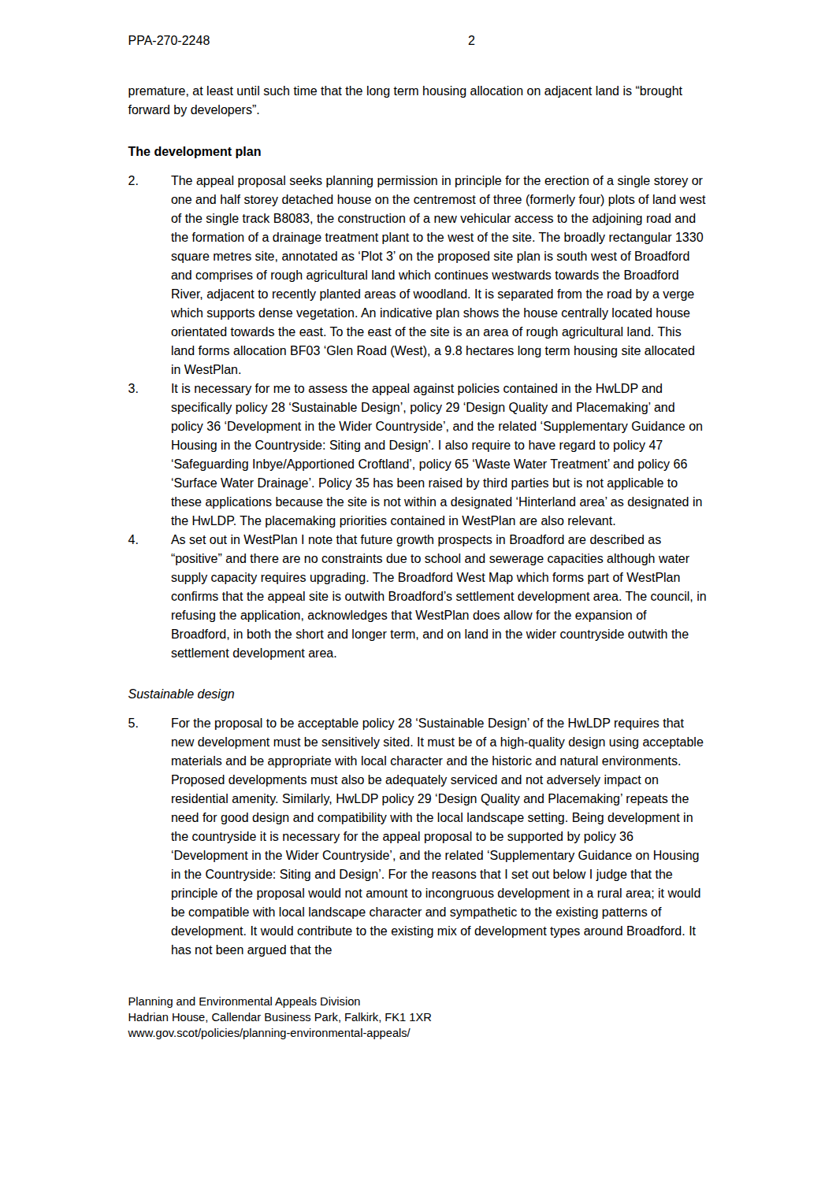PPA-270-2248 2
premature, at least until such time that the long term housing allocation on adjacent land is “brought forward by developers”.
The development plan
2. The appeal proposal seeks planning permission in principle for the erection of a single storey or one and half storey detached house on the centremost of three (formerly four) plots of land west of the single track B8083, the construction of a new vehicular access to the adjoining road and the formation of a drainage treatment plant to the west of the site. The broadly rectangular 1330 square metres site, annotated as ‘Plot 3’ on the proposed site plan is south west of Broadford and comprises of rough agricultural land which continues westwards towards the Broadford River, adjacent to recently planted areas of woodland. It is separated from the road by a verge which supports dense vegetation. An indicative plan shows the house centrally located house orientated towards the east. To the east of the site is an area of rough agricultural land. This land forms allocation BF03 ‘Glen Road (West), a 9.8 hectares long term housing site allocated in WestPlan.
3. It is necessary for me to assess the appeal against policies contained in the HwLDP and specifically policy 28 ‘Sustainable Design’, policy 29 ‘Design Quality and Placemaking’ and policy 36 ‘Development in the Wider Countryside’, and the related ‘Supplementary Guidance on Housing in the Countryside: Siting and Design’. I also require to have regard to policy 47 ‘Safeguarding Inbye/Apportioned Croftland’, policy 65 ‘Waste Water Treatment’ and policy 66 ‘Surface Water Drainage’. Policy 35 has been raised by third parties but is not applicable to these applications because the site is not within a designated ‘Hinterland area’ as designated in the HwLDP. The placemaking priorities contained in WestPlan are also relevant.
4. As set out in WestPlan I note that future growth prospects in Broadford are described as “positive” and there are no constraints due to school and sewerage capacities although water supply capacity requires upgrading. The Broadford West Map which forms part of WestPlan confirms that the appeal site is outwith Broadford’s settlement development area. The council, in refusing the application, acknowledges that WestPlan does allow for the expansion of Broadford, in both the short and longer term, and on land in the wider countryside outwith the settlement development area.
Sustainable design
5. For the proposal to be acceptable policy 28 ‘Sustainable Design’ of the HwLDP requires that new development must be sensitively sited. It must be of a high-quality design using acceptable materials and be appropriate with local character and the historic and natural environments. Proposed developments must also be adequately serviced and not adversely impact on residential amenity. Similarly, HwLDP policy 29 ‘Design Quality and Placemaking’ repeats the need for good design and compatibility with the local landscape setting. Being development in the countryside it is necessary for the appeal proposal to be supported by policy 36 ‘Development in the Wider Countryside’, and the related ‘Supplementary Guidance on Housing in the Countryside: Siting and Design’. For the reasons that I set out below I judge that the principle of the proposal would not amount to incongruous development in a rural area; it would be compatible with local landscape character and sympathetic to the existing patterns of development. It would contribute to the existing mix of development types around Broadford. It has not been argued that the
Planning and Environmental Appeals Division
Hadrian House, Callendar Business Park, Falkirk, FK1 1XR
www.gov.scot/policies/planning-environmental-appeals/